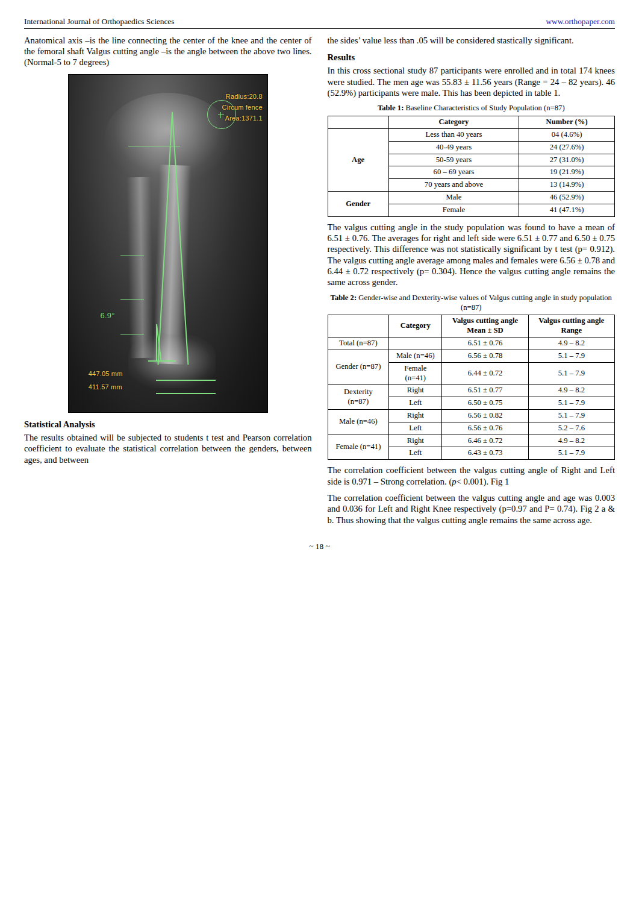International Journal of Orthopaedics Sciences www.orthopaper.com
Anatomical axis –is the line connecting the center of the knee and the center of the femoral shaft Valgus cutting angle –is the angle between the above two lines. (Normal-5 to 7 degrees)
Radius:20.8
Circum fence
Area:1371.1
6.9°
447.05 mm
411.57 mm
Statistical Analysis
The results obtained will be subjected to students t test and Pearson correlation coefficient to evaluate the statistical correlation between the genders, between ages, and between
the sides’ value less than .05 will be considered stastically significant.
Results
In this cross sectional study 87 participants were enrolled and in total 174 knees were studied. The men age was 55.83 ± 11.56 years (Range = 24 – 82 years). 46 (52.9%) participants were male. This has been depicted in table 1.
Table 1: Baseline Characteristics of Study Population (n=87)
| | Category | Number (%) |
| --- | --- | --- |
| Age | Less than 40 years | 04 (4.6%) |
| 40-49 years | 24 (27.6%) |
| 50-59 years | 27 (31.0%) |
| 60 – 69 years | 19 (21.9%) |
| 70 years and above | 13 (14.9%) |
| Gender | Male | 46 (52.9%) |
| Female | 41 (47.1%) |
The valgus cutting angle in the study population was found to have a mean of 6.51 ± 0.76. The averages for right and left side were 6.51 ± 0.77 and 6.50 ± 0.75 respectively. This difference was not statistically significant by t test (p= 0.912). The valgus cutting angle average among males and females were 6.56 ± 0.78 and 6.44 ± 0.72 respectively (p= 0.304). Hence the valgus cutting angle remains the same across gender.
Table 2: Gender-wise and Dexterity-wise values of Valgus cutting angle in study population (n=87)
| | Category | Valgus cutting angle Mean ± SD | Valgus cutting angle Range |
| --- | --- | --- | --- |
| Total (n=87) | | 6.51 ± 0.76 | 4.9 – 8.2 |
| Gender (n=87) | Male (n=46) | 6.56 ± 0.78 | 5.1 – 7.9 |
| Female (n=41) | 6.44 ± 0.72 | 5.1 – 7.9 |
| Dexterity (n=87) | Right | 6.51 ± 0.77 | 4.9 – 8.2 |
| Left | 6.50 ± 0.75 | 5.1 – 7.9 |
| Male (n=46) | Right | 6.56 ± 0.82 | 5.1 – 7.9 |
| Left | 6.56 ± 0.76 | 5.2 – 7.6 |
| Female (n=41) | Right | 6.46 ± 0.72 | 4.9 – 8.2 |
| Left | 6.43 ± 0.73 | 5.1 – 7.9 |
The correlation coefficient between the valgus cutting angle of Right and Left side is 0.971 – Strong correlation. (p< 0.001). Fig 1
The correlation coefficient between the valgus cutting angle and age was 0.003 and 0.036 for Left and Right Knee respectively (p=0.97 and P= 0.74). Fig 2 a & b. Thus showing that the valgus cutting angle remains the same across age.
~ 18 ~